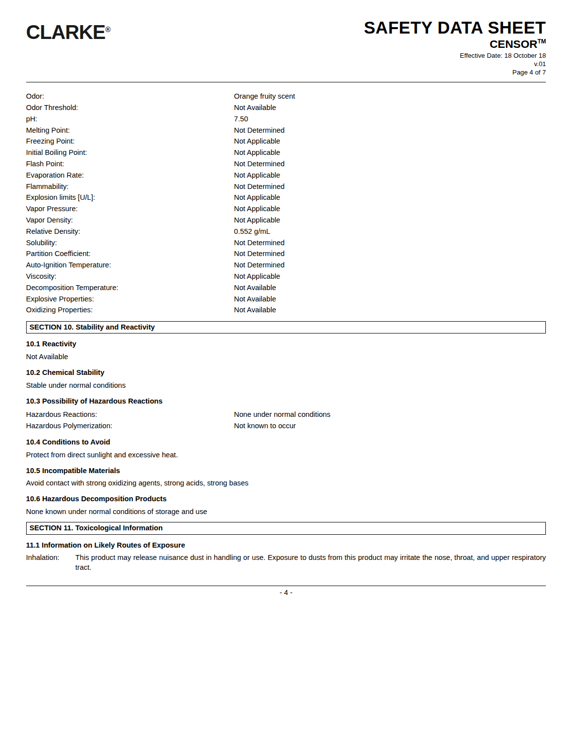CLARKE®
SAFETY DATA SHEET
CENSORTM
Effective Date: 18 October 18
v.01
Page 4 of 7
| Odor: | Orange fruity scent |
| Odor Threshold: | Not Available |
| pH: | 7.50 |
| Melting Point: | Not Determined |
| Freezing Point: | Not Applicable |
| Initial Boiling Point: | Not Applicable |
| Flash Point: | Not Determined |
| Evaporation Rate: | Not Applicable |
| Flammability: | Not Determined |
| Explosion limits [U/L]: | Not Applicable |
| Vapor Pressure: | Not Applicable |
| Vapor Density: | Not Applicable |
| Relative Density: | 0.552 g/mL |
| Solubility: | Not Determined |
| Partition Coefficient: | Not Determined |
| Auto-Ignition Temperature: | Not Determined |
| Viscosity: | Not Applicable |
| Decomposition Temperature: | Not Available |
| Explosive Properties: | Not Available |
| Oxidizing Properties: | Not Available |
SECTION 10. Stability and Reactivity
10.1 Reactivity
Not Available
10.2 Chemical Stability
Stable under normal conditions
10.3 Possibility of Hazardous Reactions
| Hazardous Reactions: | None under normal conditions |
| Hazardous Polymerization: | Not known to occur |
10.4 Conditions to Avoid
Protect from direct sunlight and excessive heat.
10.5 Incompatible Materials
Avoid contact with strong oxidizing agents, strong acids, strong bases
10.6 Hazardous Decomposition Products
None known under normal conditions of storage and use
SECTION 11. Toxicological Information
11.1 Information on Likely Routes of Exposure
| Inhalation: | This product may release nuisance dust in handling or use. Exposure to dusts from this product may irritate the nose, throat, and upper respiratory tract. |
- 4 -